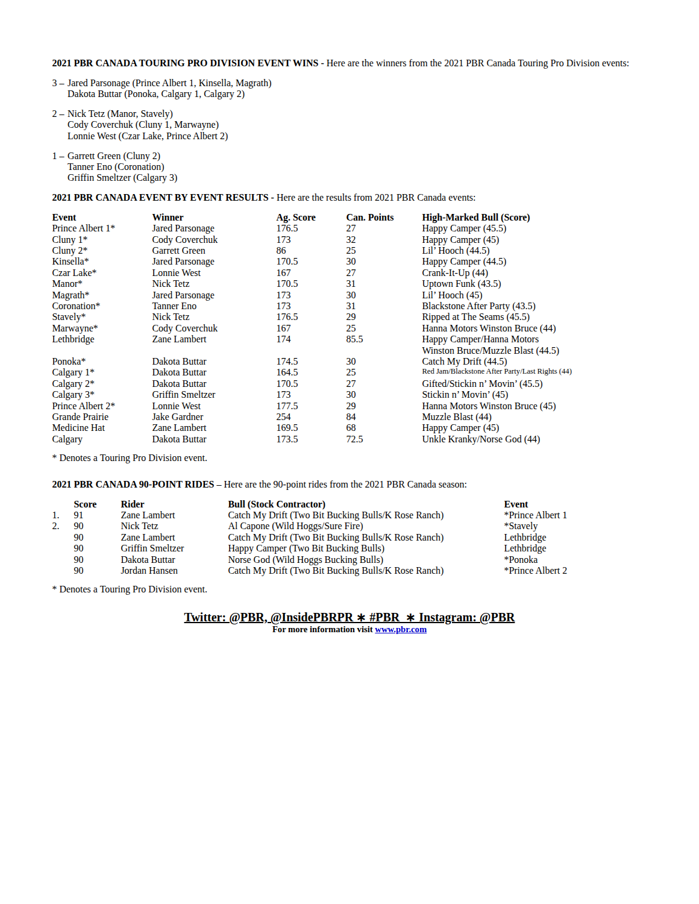2021 PBR CANADA TOURING PRO DIVISION EVENT WINS - Here are the winners from the 2021 PBR Canada Touring Pro Division events:
3 –Jared Parsonage (Prince Albert 1, Kinsella, Magrath)
Dakota Buttar (Ponoka, Calgary 1, Calgary 2)
2 –Nick Tetz (Manor, Stavely)
Cody Coverchuk (Cluny 1, Marwayne)
Lonnie West (Czar Lake, Prince Albert 2)
1 –Garrett Green (Cluny 2)
Tanner Eno (Coronation)
Griffin Smeltzer (Calgary 3)
2021 PBR CANADA EVENT BY EVENT RESULTS - Here are the results from 2021 PBR Canada events:
| Event | Winner | Ag. Score | Can. Points | High-Marked Bull (Score) |
| --- | --- | --- | --- | --- |
| Prince Albert 1* | Jared Parsonage | 176.5 | 27 | Happy Camper (45.5) |
| Cluny 1* | Cody Coverchuk | 173 | 32 | Happy Camper (45) |
| Cluny 2* | Garrett Green | 86 | 25 | Lil’ Hooch (44.5) |
| Kinsella* | Jared Parsonage | 170.5 | 30 | Happy Camper (44.5) |
| Czar Lake* | Lonnie West | 167 | 27 | Crank-It-Up (44) |
| Manor* | Nick Tetz | 170.5 | 31 | Uptown Funk (43.5) |
| Magrath* | Jared Parsonage | 173 | 30 | Lil’ Hooch (45) |
| Coronation* | Tanner Eno | 173 | 31 | Blackstone After Party (43.5) |
| Stavely* | Nick Tetz | 176.5 | 29 | Ripped at The Seams (45.5) |
| Marwayne* | Cody Coverchuk | 167 | 25 | Hanna Motors Winston Bruce (44) |
| Lethbridge | Zane Lambert | 174 | 85.5 | Happy Camper/Hanna Motors Winston Bruce/Muzzle Blast (44.5) |
| Ponoka* | Dakota Buttar | 174.5 | 30 | Catch My Drift (44.5) |
| Calgary 1* | Dakota Buttar | 164.5 | 25 | Red Jam/Blackstone After Party/Last Rights (44) |
| Calgary 2* | Dakota Buttar | 170.5 | 27 | Gifted/Stickin n’ Movin’ (45.5) |
| Calgary 3* | Griffin Smeltzer | 173 | 30 | Stickin n’ Movin’ (45) |
| Prince Albert 2* | Lonnie West | 177.5 | 29 | Hanna Motors Winston Bruce (45) |
| Grande Prairie | Jake Gardner | 254 | 84 | Muzzle Blast (44) |
| Medicine Hat | Zane Lambert | 169.5 | 68 | Happy Camper (45) |
| Calgary | Dakota Buttar | 173.5 | 72.5 | Unkle Kranky/Norse God (44) |
* Denotes a Touring Pro Division event.
2021 PBR CANADA 90-POINT RIDES – Here are the 90-point rides from the 2021 PBR Canada season:
| | Score | Rider | Bull (Stock Contractor) | Event |
| --- | --- | --- | --- | --- |
| 1. | 91 | Zane Lambert | Catch My Drift (Two Bit Bucking Bulls/K Rose Ranch) | *Prince Albert 1 |
| 2. | 90 | Nick Tetz | Al Capone (Wild Hoggs/Sure Fire) | *Stavely |
| | 90 | Zane Lambert | Catch My Drift (Two Bit Bucking Bulls/K Rose Ranch) | Lethbridge |
| | 90 | Griffin Smeltzer | Happy Camper (Two Bit Bucking Bulls) | Lethbridge |
| | 90 | Dakota Buttar | Norse God (Wild Hoggs Bucking Bulls) | *Ponoka |
| | 90 | Jordan Hansen | Catch My Drift (Two Bit Bucking Bulls/K Rose Ranch) | *Prince Albert 2 |
* Denotes a Touring Pro Division event.
Twitter: @PBR, @InsidePBRPR ∗ #PBR ∗ Instagram: @PBR
For more information visit www.pbr.com